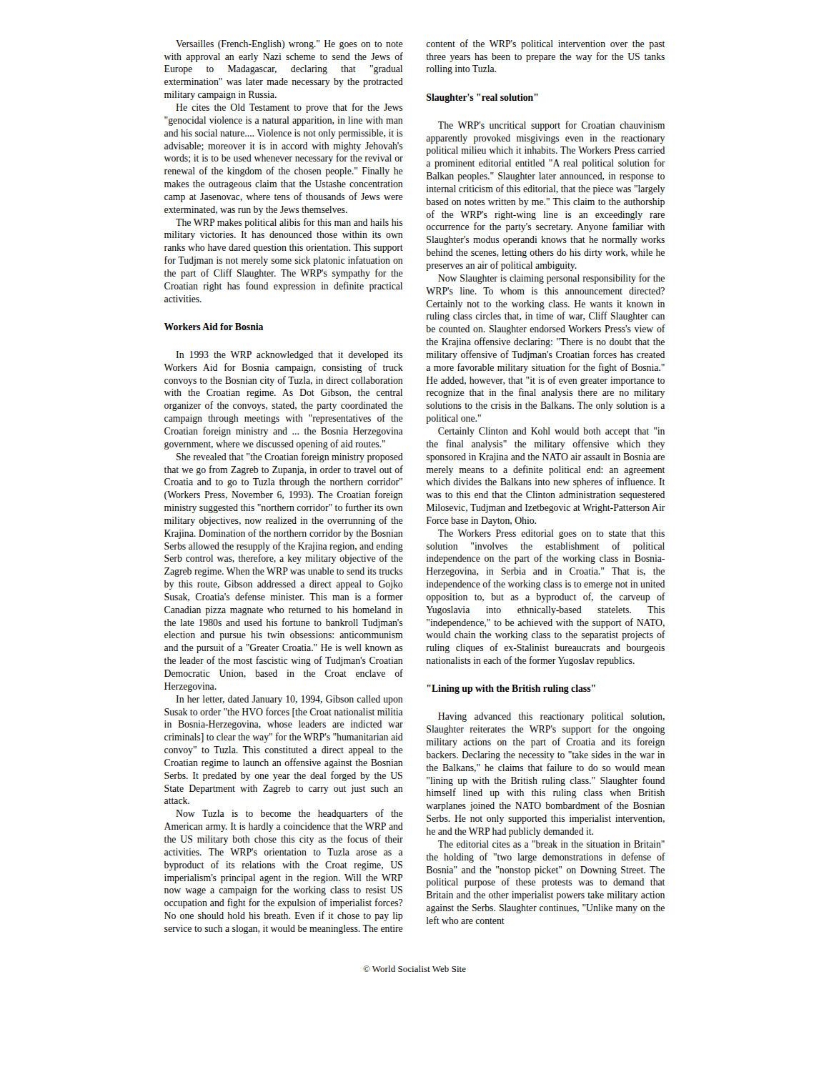Versailles (French-English) wrong." He goes on to note with approval an early Nazi scheme to send the Jews of Europe to Madagascar, declaring that "gradual extermination" was later made necessary by the protracted military campaign in Russia.
He cites the Old Testament to prove that for the Jews "genocidal violence is a natural apparition, in line with man and his social nature.... Violence is not only permissible, it is advisable; moreover it is in accord with mighty Jehovah's words; it is to be used whenever necessary for the revival or renewal of the kingdom of the chosen people." Finally he makes the outrageous claim that the Ustashe concentration camp at Jasenovac, where tens of thousands of Jews were exterminated, was run by the Jews themselves.
The WRP makes political alibis for this man and hails his military victories. It has denounced those within its own ranks who have dared question this orientation. This support for Tudjman is not merely some sick platonic infatuation on the part of Cliff Slaughter. The WRP's sympathy for the Croatian right has found expression in definite practical activities.
Workers Aid for Bosnia
In 1993 the WRP acknowledged that it developed its Workers Aid for Bosnia campaign, consisting of truck convoys to the Bosnian city of Tuzla, in direct collaboration with the Croatian regime. As Dot Gibson, the central organizer of the convoys, stated, the party coordinated the campaign through meetings with "representatives of the Croatian foreign ministry and ... the Bosnia Herzegovina government, where we discussed opening of aid routes."
She revealed that "the Croatian foreign ministry proposed that we go from Zagreb to Zupanja, in order to travel out of Croatia and to go to Tuzla through the northern corridor" (Workers Press, November 6, 1993). The Croatian foreign ministry suggested this "northern corridor" to further its own military objectives, now realized in the overrunning of the Krajina. Domination of the northern corridor by the Bosnian Serbs allowed the resupply of the Krajina region, and ending Serb control was, therefore, a key military objective of the Zagreb regime. When the WRP was unable to send its trucks by this route, Gibson addressed a direct appeal to Gojko Susak, Croatia's defense minister. This man is a former Canadian pizza magnate who returned to his homeland in the late 1980s and used his fortune to bankroll Tudjman's election and pursue his twin obsessions: anticommunism and the pursuit of a "Greater Croatia." He is well known as the leader of the most fascistic wing of Tudjman's Croatian Democratic Union, based in the Croat enclave of Herzegovina.
In her letter, dated January 10, 1994, Gibson called upon Susak to order "the HVO forces [the Croat nationalist militia in Bosnia-Herzegovina, whose leaders are indicted war criminals] to clear the way" for the WRP's "humanitarian aid convoy" to Tuzla. This constituted a direct appeal to the Croatian regime to launch an offensive against the Bosnian Serbs. It predated by one year the deal forged by the US State Department with Zagreb to carry out just such an attack.
Now Tuzla is to become the headquarters of the American army. It is hardly a coincidence that the WRP and the US military both chose this city as the focus of their activities. The WRP's orientation to Tuzla arose as a byproduct of its relations with the Croat regime, US imperialism's principal agent in the region. Will the WRP now wage a campaign for the working class to resist US occupation and fight for the expulsion of imperialist forces? No one should hold his breath. Even if it chose to pay lip service to such a slogan, it would be meaningless. The entire content of the WRP's political intervention over the past three years has been to prepare the way for the US tanks rolling into Tuzla.
Slaughter's "real solution"
The WRP's uncritical support for Croatian chauvinism apparently provoked misgivings even in the reactionary political milieu which it inhabits. The Workers Press carried a prominent editorial entitled "A real political solution for Balkan peoples." Slaughter later announced, in response to internal criticism of this editorial, that the piece was "largely based on notes written by me." This claim to the authorship of the WRP's right-wing line is an exceedingly rare occurrence for the party's secretary. Anyone familiar with Slaughter's modus operandi knows that he normally works behind the scenes, letting others do his dirty work, while he preserves an air of political ambiguity.
Now Slaughter is claiming personal responsibility for the WRP's line. To whom is this announcement directed? Certainly not to the working class. He wants it known in ruling class circles that, in time of war, Cliff Slaughter can be counted on. Slaughter endorsed Workers Press's view of the Krajina offensive declaring: "There is no doubt that the military offensive of Tudjman's Croatian forces has created a more favorable military situation for the fight of Bosnia." He added, however, that "it is of even greater importance to recognize that in the final analysis there are no military solutions to the crisis in the Balkans. The only solution is a political one."
Certainly Clinton and Kohl would both accept that "in the final analysis" the military offensive which they sponsored in Krajina and the NATO air assault in Bosnia are merely means to a definite political end: an agreement which divides the Balkans into new spheres of influence. It was to this end that the Clinton administration sequestered Milosevic, Tudjman and Izetbegovic at Wright-Patterson Air Force base in Dayton, Ohio.
The Workers Press editorial goes on to state that this solution "involves the establishment of political independence on the part of the working class in Bosnia-Herzegovina, in Serbia and in Croatia." That is, the independence of the working class is to emerge not in united opposition to, but as a byproduct of, the carveup of Yugoslavia into ethnically-based statelets. This "independence," to be achieved with the support of NATO, would chain the working class to the separatist projects of ruling cliques of ex-Stalinist bureaucrats and bourgeois nationalists in each of the former Yugoslav republics.
"Lining up with the British ruling class"
Having advanced this reactionary political solution, Slaughter reiterates the WRP's support for the ongoing military actions on the part of Croatia and its foreign backers. Declaring the necessity to "take sides in the war in the Balkans," he claims that failure to do so would mean "lining up with the British ruling class." Slaughter found himself lined up with this ruling class when British warplanes joined the NATO bombardment of the Bosnian Serbs. He not only supported this imperialist intervention, he and the WRP had publicly demanded it.
The editorial cites as a "break in the situation in Britain" the holding of "two large demonstrations in defense of Bosnia" and the "nonstop picket" on Downing Street. The political purpose of these protests was to demand that Britain and the other imperialist powers take military action against the Serbs. Slaughter continues, "Unlike many on the left who are content
© World Socialist Web Site